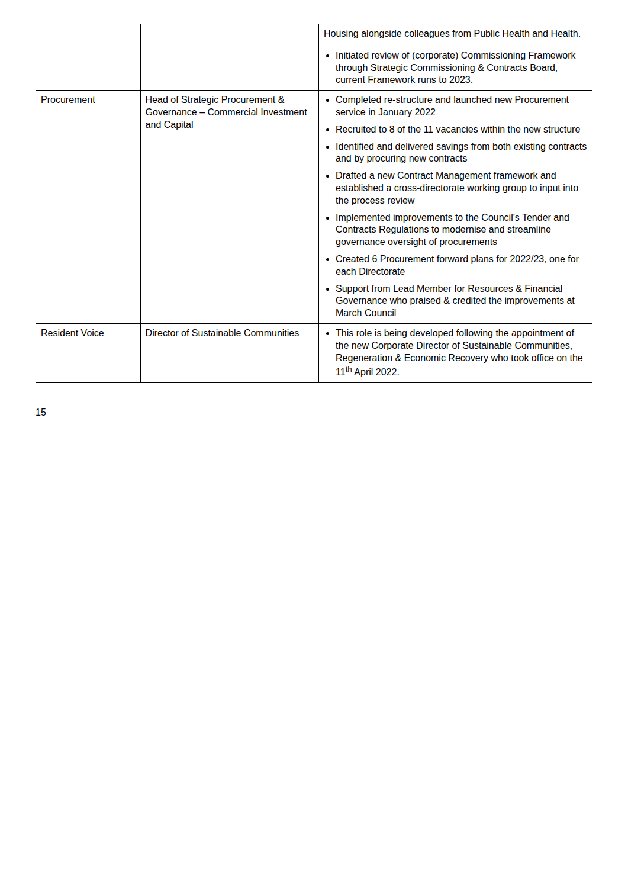| | | Housing alongside colleagues from Public Health and Health. Initiated review of (corporate) Commissioning Framework through Strategic Commissioning & Contracts Board, current Framework runs to 2023. |
| Procurement | Head of Strategic Procurement & Governance – Commercial Investment and Capital | Completed re-structure and launched new Procurement service in January 2022 Recruited to 8 of the 11 vacancies within the new structure Identified and delivered savings from both existing contracts and by procuring new contracts Drafted a new Contract Management framework and established a cross-directorate working group to input into the process review Implemented improvements to the Council's Tender and Contracts Regulations to modernise and streamline governance oversight of procurements Created 6 Procurement forward plans for 2022/23, one for each Directorate Support from Lead Member for Resources & Financial Governance who praised & credited the improvements at March Council |
| Resident Voice | Director of Sustainable Communities | This role is being developed following the appointment of the new Corporate Director of Sustainable Communities, Regeneration & Economic Recovery who took office on the 11 th April 2022. |
15